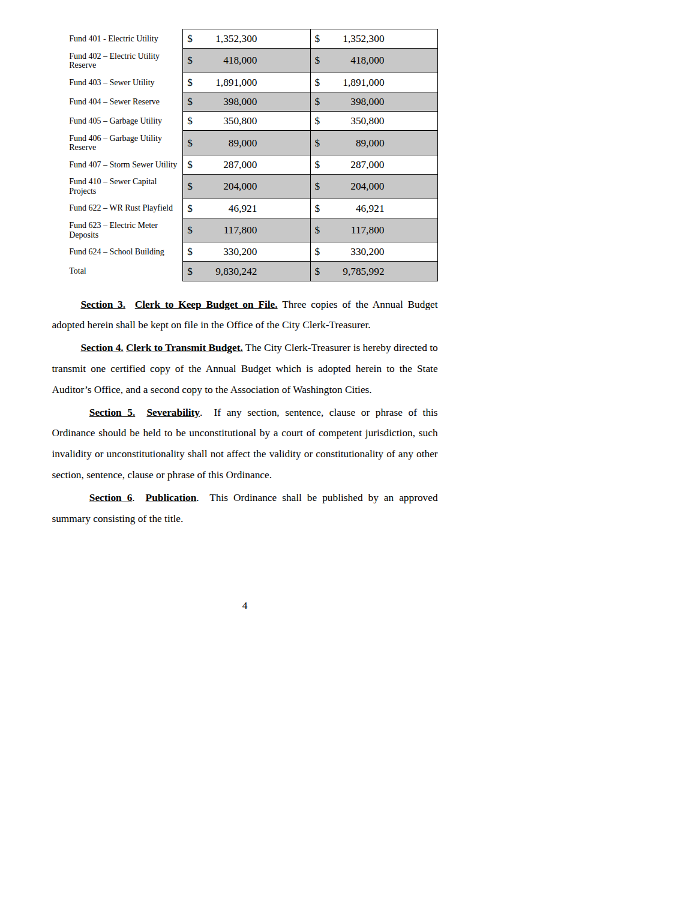| Fund 401 - Electric Utility | $ 1,352,300 | $ 1,352,300 |
| Fund 402 – Electric Utility Reserve | $ 418,000 | $ 418,000 |
| Fund 403 – Sewer Utility | $ 1,891,000 | $ 1,891,000 |
| Fund 404 – Sewer Reserve | $ 398,000 | $ 398,000 |
| Fund 405 – Garbage Utility | $ 350,800 | $ 350,800 |
| Fund 406 – Garbage Utility Reserve | $ 89,000 | $ 89,000 |
| Fund 407 – Storm Sewer Utility | $ 287,000 | $ 287,000 |
| Fund 410 – Sewer Capital Projects | $ 204,000 | $ 204,000 |
| Fund 622 – WR Rust Playfield | $ 46,921 | $ 46,921 |
| Fund 623 – Electric Meter Deposits | $ 117,800 | $ 117,800 |
| Fund 624 – School Building | $ 330,200 | $ 330,200 |
| Total | $ 9,830,242 | $ 9,785,992 |
Section 3. Clerk to Keep Budget on File. Three copies of the Annual Budget adopted herein shall be kept on file in the Office of the City Clerk-Treasurer.
Section 4. Clerk to Transmit Budget. The City Clerk-Treasurer is hereby directed to transmit one certified copy of the Annual Budget which is adopted herein to the State Auditor’s Office, and a second copy to the Association of Washington Cities.
Section 5. Severability. If any section, sentence, clause or phrase of this Ordinance should be held to be unconstitutional by a court of competent jurisdiction, such invalidity or unconstitutionality shall not affect the validity or constitutionality of any other section, sentence, clause or phrase of this Ordinance.
Section 6. Publication. This Ordinance shall be published by an approved summary consisting of the title.
4